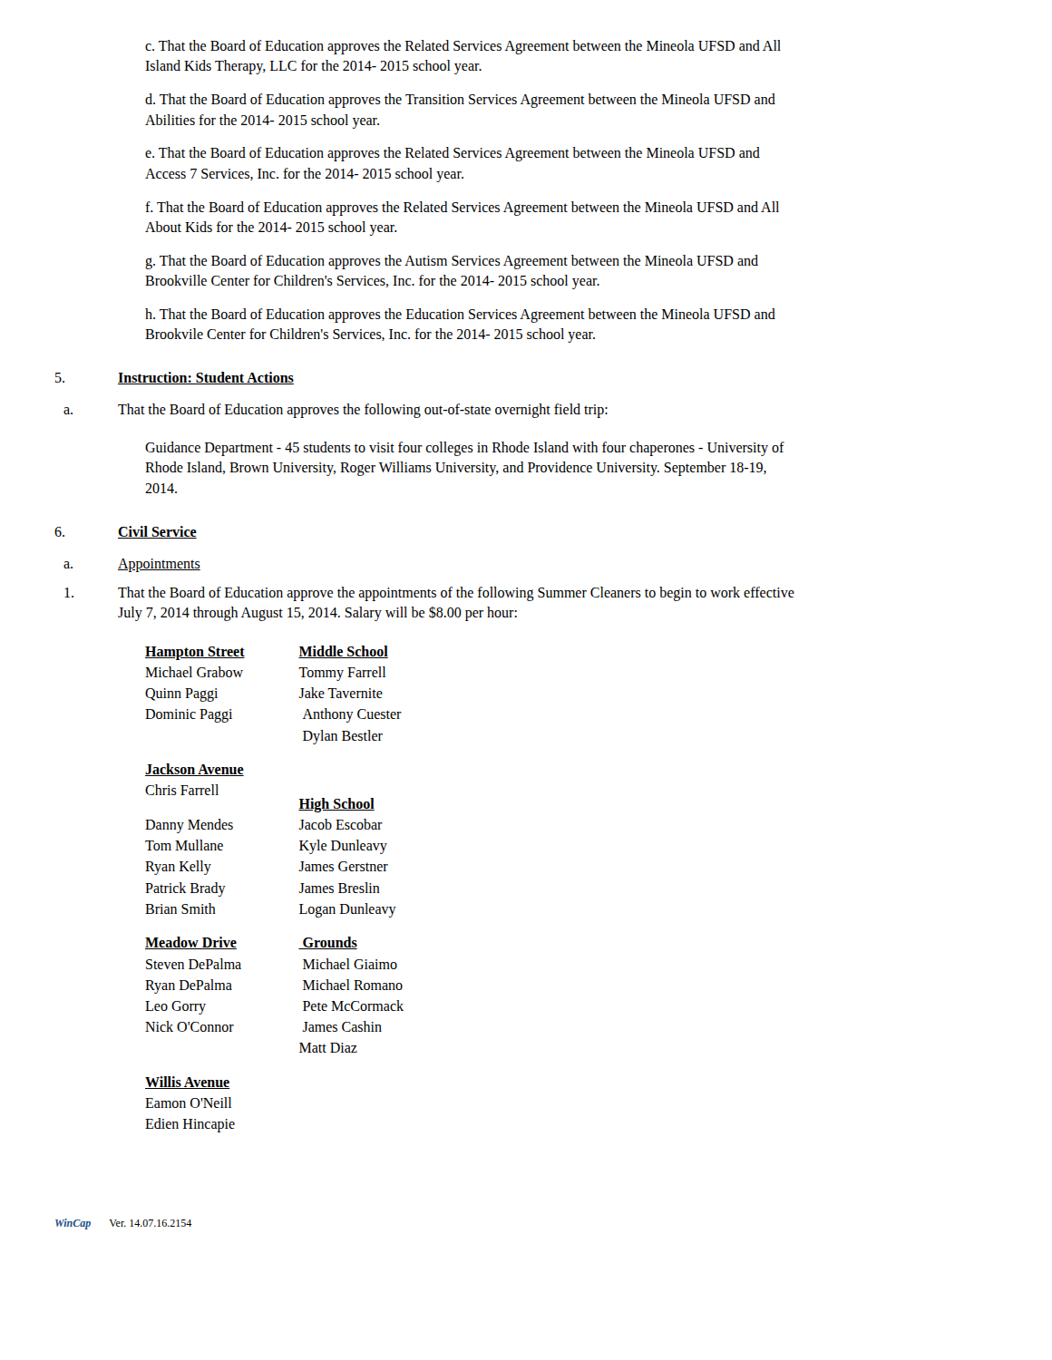c. That the Board of Education approves the Related Services Agreement between the Mineola UFSD and All Island Kids Therapy, LLC for the 2014- 2015 school year.
d. That the Board of Education approves the Transition Services Agreement between the Mineola UFSD and Abilities for the 2014- 2015 school year.
e. That the Board of Education approves the Related Services Agreement between the Mineola UFSD and Access 7 Services, Inc. for the 2014- 2015 school year.
f. That the Board of Education approves the Related Services Agreement between the Mineola UFSD and All About Kids for the 2014- 2015 school year.
g. That the Board of Education approves the Autism Services Agreement between the Mineola UFSD and Brookville Center for Children's Services, Inc. for the 2014- 2015 school year.
h. That the Board of Education approves the Education Services Agreement between the Mineola UFSD and Brookvile Center for Children's Services, Inc. for the 2014- 2015 school year.
5.
Instruction: Student Actions
a.
That the Board of Education approves the following out-of-state overnight field trip:
Guidance Department - 45 students to visit four colleges in Rhode Island with four chaperones - University of Rhode Island, Brown University, Roger Williams University, and Providence University. September 18-19, 2014.
6.
Civil Service
a.
Appointments
1.
That the Board of Education approve the appointments of the following Summer Cleaners to begin to work effective July 7, 2014 through August 15, 2014. Salary will be $8.00 per hour:
| Hampton Street | Middle School |
| Michael Grabow | Tommy Farrell |
| Quinn Paggi | Jake Tavernite |
| Dominic Paggi | Anthony Cuester |
| | Dylan Bestler |
| Jackson Avenue | |
| Chris Farrell | High School |
| Danny Mendes | Jacob Escobar |
| Tom Mullane | Kyle Dunleavy |
| Ryan Kelly | James Gerstner |
| Patrick Brady | James Breslin |
| Brian Smith | Logan Dunleavy |
| Meadow Drive | Grounds |
| Steven DePalma | Michael Giaimo |
| Ryan DePalma | Michael Romano |
| Leo Gorry | Pete McCormack |
| Nick O'Connor | James Cashin |
| | Matt Diaz |
| Willis Avenue | |
| Eamon O'Neill | |
| Edien Hincapie | |
WinCap Ver. 14.07.16.2154